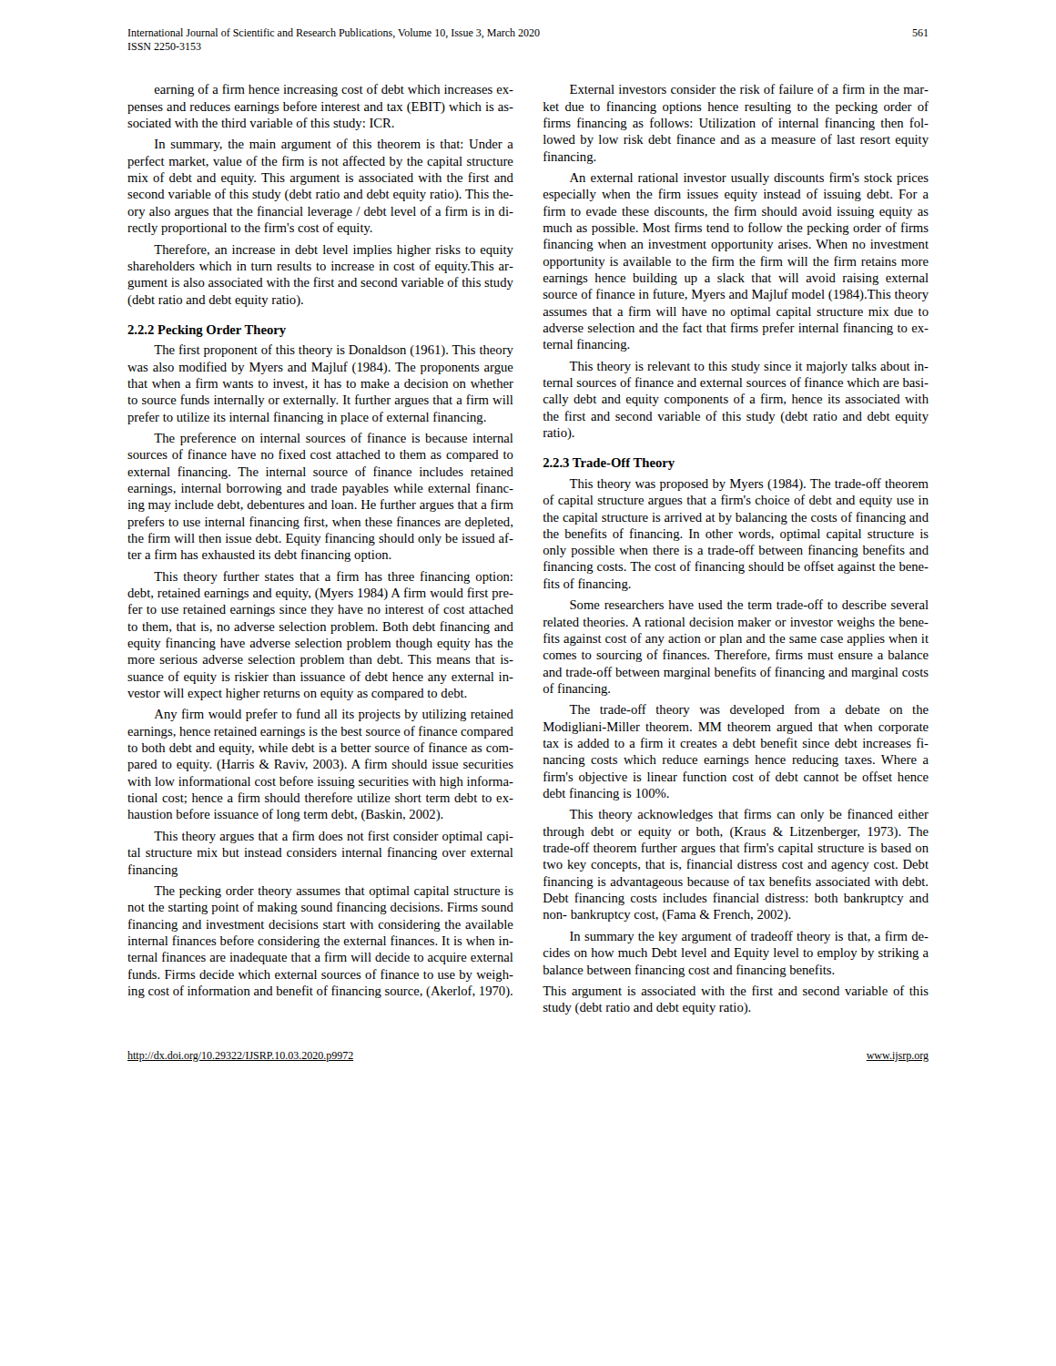International Journal of Scientific and Research Publications, Volume 10, Issue 3, March 2020
ISSN 2250-3153
561
earning of a firm hence increasing cost of debt which increases expenses and reduces earnings before interest and tax (EBIT) which is associated with the third variable of this study: ICR.
In summary, the main argument of this theorem is that: Under a perfect market, value of the firm is not affected by the capital structure mix of debt and equity. This argument is associated with the first and second variable of this study (debt ratio and debt equity ratio). This theory also argues that the financial leverage / debt level of a firm is in directly proportional to the firm's cost of equity.
Therefore, an increase in debt level implies higher risks to equity shareholders which in turn results to increase in cost of equity.This argument is also associated with the first and second variable of this study (debt ratio and debt equity ratio).
2.2.2 Pecking Order Theory
The first proponent of this theory is Donaldson (1961). This theory was also modified by Myers and Majluf (1984). The proponents argue that when a firm wants to invest, it has to make a decision on whether to source funds internally or externally. It further argues that a firm will prefer to utilize its internal financing in place of external financing.
The preference on internal sources of finance is because internal sources of finance have no fixed cost attached to them as compared to external financing. The internal source of finance includes retained earnings, internal borrowing and trade payables while external financing may include debt, debentures and loan. He further argues that a firm prefers to use internal financing first, when these finances are depleted, the firm will then issue debt. Equity financing should only be issued after a firm has exhausted its debt financing option.
This theory further states that a firm has three financing option: debt, retained earnings and equity, (Myers 1984) A firm would first prefer to use retained earnings since they have no interest of cost attached to them, that is, no adverse selection problem. Both debt financing and equity financing have adverse selection problem though equity has the more serious adverse selection problem than debt. This means that issuance of equity is riskier than issuance of debt hence any external investor will expect higher returns on equity as compared to debt.
Any firm would prefer to fund all its projects by utilizing retained earnings, hence retained earnings is the best source of finance compared to both debt and equity, while debt is a better source of finance as compared to equity. (Harris & Raviv, 2003). A firm should issue securities with low informational cost before issuing securities with high informational cost; hence a firm should therefore utilize short term debt to exhaustion before issuance of long term debt, (Baskin, 2002).
This theory argues that a firm does not first consider optimal capital structure mix but instead considers internal financing over external financing
The pecking order theory assumes that optimal capital structure is not the starting point of making sound financing decisions. Firms sound financing and investment decisions start with considering the available internal finances before considering the external finances. It is when internal finances are inadequate that a firm will decide to acquire external funds. Firms decide which external sources of finance to use by weighing cost of information and benefit of financing source, (Akerlof, 1970).
External investors consider the risk of failure of a firm in the market due to financing options hence resulting to the pecking order of firms financing as follows: Utilization of internal financing then followed by low risk debt finance and as a measure of last resort equity financing.
An external rational investor usually discounts firm's stock prices especially when the firm issues equity instead of issuing debt. For a firm to evade these discounts, the firm should avoid issuing equity as much as possible. Most firms tend to follow the pecking order of firms financing when an investment opportunity arises. When no investment opportunity is available to the firm the firm will the firm retains more earnings hence building up a slack that will avoid raising external source of finance in future, Myers and Majluf model (1984).This theory assumes that a firm will have no optimal capital structure mix due to adverse selection and the fact that firms prefer internal financing to external financing.
This theory is relevant to this study since it majorly talks about internal sources of finance and external sources of finance which are basically debt and equity components of a firm, hence its associated with the first and second variable of this study (debt ratio and debt equity ratio).
2.2.3 Trade-Off Theory
This theory was proposed by Myers (1984). The trade-off theorem of capital structure argues that a firm's choice of debt and equity use in the capital structure is arrived at by balancing the costs of financing and the benefits of financing. In other words, optimal capital structure is only possible when there is a trade-off between financing benefits and financing costs. The cost of financing should be offset against the benefits of financing.
Some researchers have used the term trade-off to describe several related theories. A rational decision maker or investor weighs the benefits against cost of any action or plan and the same case applies when it comes to sourcing of finances. Therefore, firms must ensure a balance and trade-off between marginal benefits of financing and marginal costs of financing.
The trade-off theory was developed from a debate on the Modigliani-Miller theorem. MM theorem argued that when corporate tax is added to a firm it creates a debt benefit since debt increases financing costs which reduce earnings hence reducing taxes. Where a firm's objective is linear function cost of debt cannot be offset hence debt financing is 100%.
This theory acknowledges that firms can only be financed either through debt or equity or both, (Kraus & Litzenberger, 1973). The trade-off theorem further argues that firm's capital structure is based on two key concepts, that is, financial distress cost and agency cost. Debt financing is advantageous because of tax benefits associated with debt. Debt financing costs includes financial distress: both bankruptcy and non- bankruptcy cost, (Fama & French, 2002).
In summary the key argument of tradeoff theory is that, a firm decides on how much Debt level and Equity level to employ by striking a balance between financing cost and financing benefits.
This argument is associated with the first and second variable of this study (debt ratio and debt equity ratio).
http://dx.doi.org/10.29322/IJSRP.10.03.2020.p9972
www.ijsrp.org